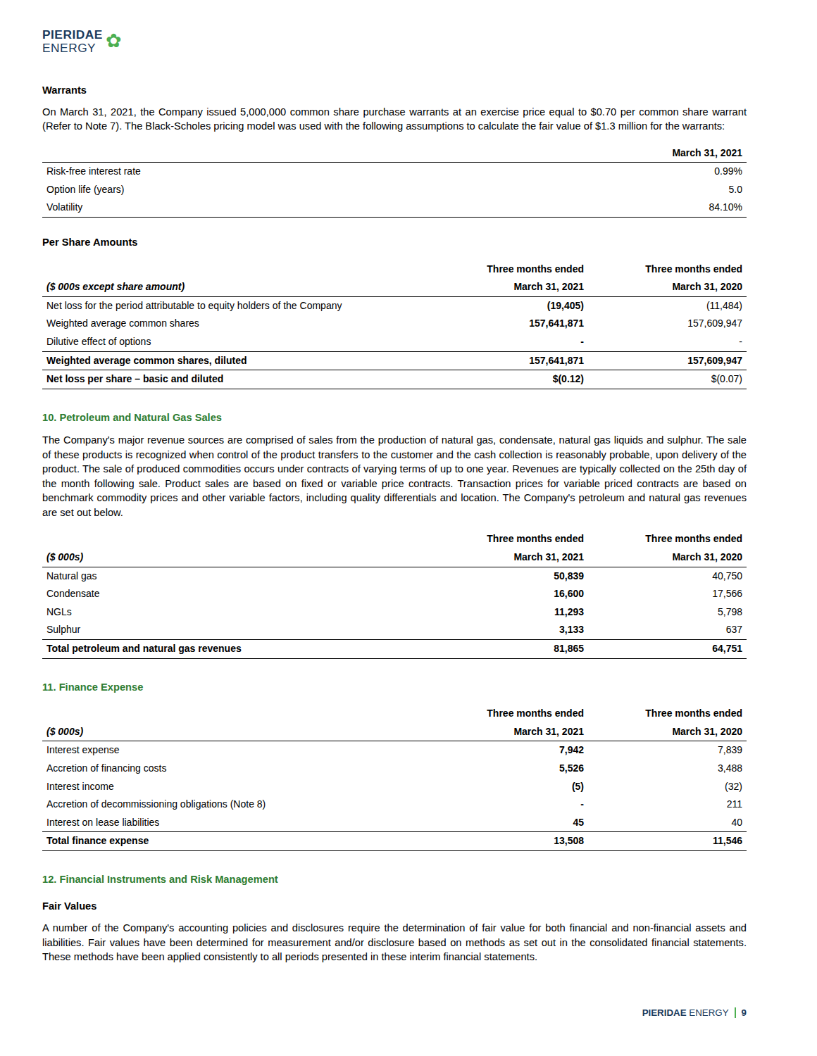PIERIDAE
ENERGY ✿
Warrants
On March 31, 2021, the Company issued 5,000,000 common share purchase warrants at an exercise price equal to $0.70 per common share warrant (Refer to Note 7). The Black-Scholes pricing model was used with the following assumptions to calculate the fair value of $1.3 million for the warrants:
| | March 31, 2021 |
| --- | --- |
| Risk-free interest rate | 0.99% |
| Option life (years) | 5.0 |
| Volatility | 84.10% |
Per Share Amounts
| | Three months ended | Three months ended |
| --- | --- | --- |
| ($ 000s except share amount) | March 31, 2021 | March 31, 2020 |
| Net loss for the period attributable to equity holders of the Company | (19,405) | (11,484) |
| Weighted average common shares | 157,641,871 | 157,609,947 |
| Dilutive effect of options | - | - |
| Weighted average common shares, diluted | 157,641,871 | 157,609,947 |
| Net loss per share – basic and diluted | $(0.12) | $(0.07) |
10. Petroleum and Natural Gas Sales
The Company's major revenue sources are comprised of sales from the production of natural gas, condensate, natural gas liquids and sulphur. The sale of these products is recognized when control of the product transfers to the customer and the cash collection is reasonably probable, upon delivery of the product. The sale of produced commodities occurs under contracts of varying terms of up to one year. Revenues are typically collected on the 25th day of the month following sale. Product sales are based on fixed or variable price contracts. Transaction prices for variable priced contracts are based on benchmark commodity prices and other variable factors, including quality differentials and location. The Company's petroleum and natural gas revenues are set out below.
| | Three months ended | Three months ended |
| --- | --- | --- |
| ($ 000s) | March 31, 2021 | March 31, 2020 |
| Natural gas | 50,839 | 40,750 |
| Condensate | 16,600 | 17,566 |
| NGLs | 11,293 | 5,798 |
| Sulphur | 3,133 | 637 |
| Total petroleum and natural gas revenues | 81,865 | 64,751 |
11. Finance Expense
| | Three months ended | Three months ended |
| --- | --- | --- |
| ($ 000s) | March 31, 2021 | March 31, 2020 |
| Interest expense | 7,942 | 7,839 |
| Accretion of financing costs | 5,526 | 3,488 |
| Interest income | (5) | (32) |
| Accretion of decommissioning obligations (Note 8) | - | 211 |
| Interest on lease liabilities | 45 | 40 |
| Total finance expense | 13,508 | 11,546 |
12. Financial Instruments and Risk Management
Fair Values
A number of the Company's accounting policies and disclosures require the determination of fair value for both financial and non-financial assets and liabilities. Fair values have been determined for measurement and/or disclosure based on methods as set out in the consolidated financial statements. These methods have been applied consistently to all periods presented in these interim financial statements.
PIERIDAE ENERGY 9